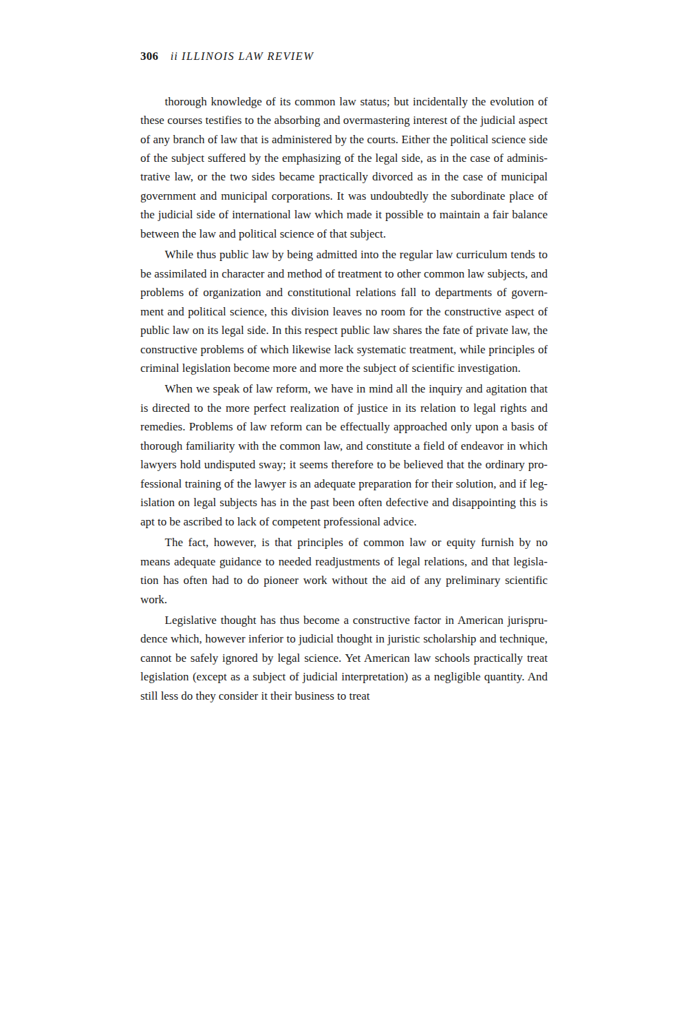306 II Illinois Law Review
thorough knowledge of its common law status; but incidentally the evolution of these courses testifies to the absorbing and overmastering interest of the judicial aspect of any branch of law that is administered by the courts. Either the political science side of the subject suffered by the emphasizing of the legal side, as in the case of administrative law, or the two sides became practically divorced as in the case of municipal government and municipal corporations. It was undoubtedly the subordinate place of the judicial side of international law which made it possible to maintain a fair balance between the law and political science of that subject.
While thus public law by being admitted into the regular law curriculum tends to be assimilated in character and method of treatment to other common law subjects, and problems of organization and constitutional relations fall to departments of government and political science, this division leaves no room for the constructive aspect of public law on its legal side. In this respect public law shares the fate of private law, the constructive problems of which likewise lack systematic treatment, while principles of criminal legislation become more and more the subject of scientific investigation.
When we speak of law reform, we have in mind all the inquiry and agitation that is directed to the more perfect realization of justice in its relation to legal rights and remedies. Problems of law reform can be effectually approached only upon a basis of thorough familiarity with the common law, and constitute a field of endeavor in which lawyers hold undisputed sway; it seems therefore to be believed that the ordinary professional training of the lawyer is an adequate preparation for their solution, and if legislation on legal subjects has in the past been often defective and disappointing this is apt to be ascribed to lack of competent professional advice.
The fact, however, is that principles of common law or equity furnish by no means adequate guidance to needed readjustments of legal relations, and that legislation has often had to do pioneer work without the aid of any preliminary scientific work.
Legislative thought has thus become a constructive factor in American jurisprudence which, however inferior to judicial thought in juristic scholarship and technique, cannot be safely ignored by legal science. Yet American law schools practically treat legislation (except as a subject of judicial interpretation) as a negligible quantity. And still less do they consider it their business to treat